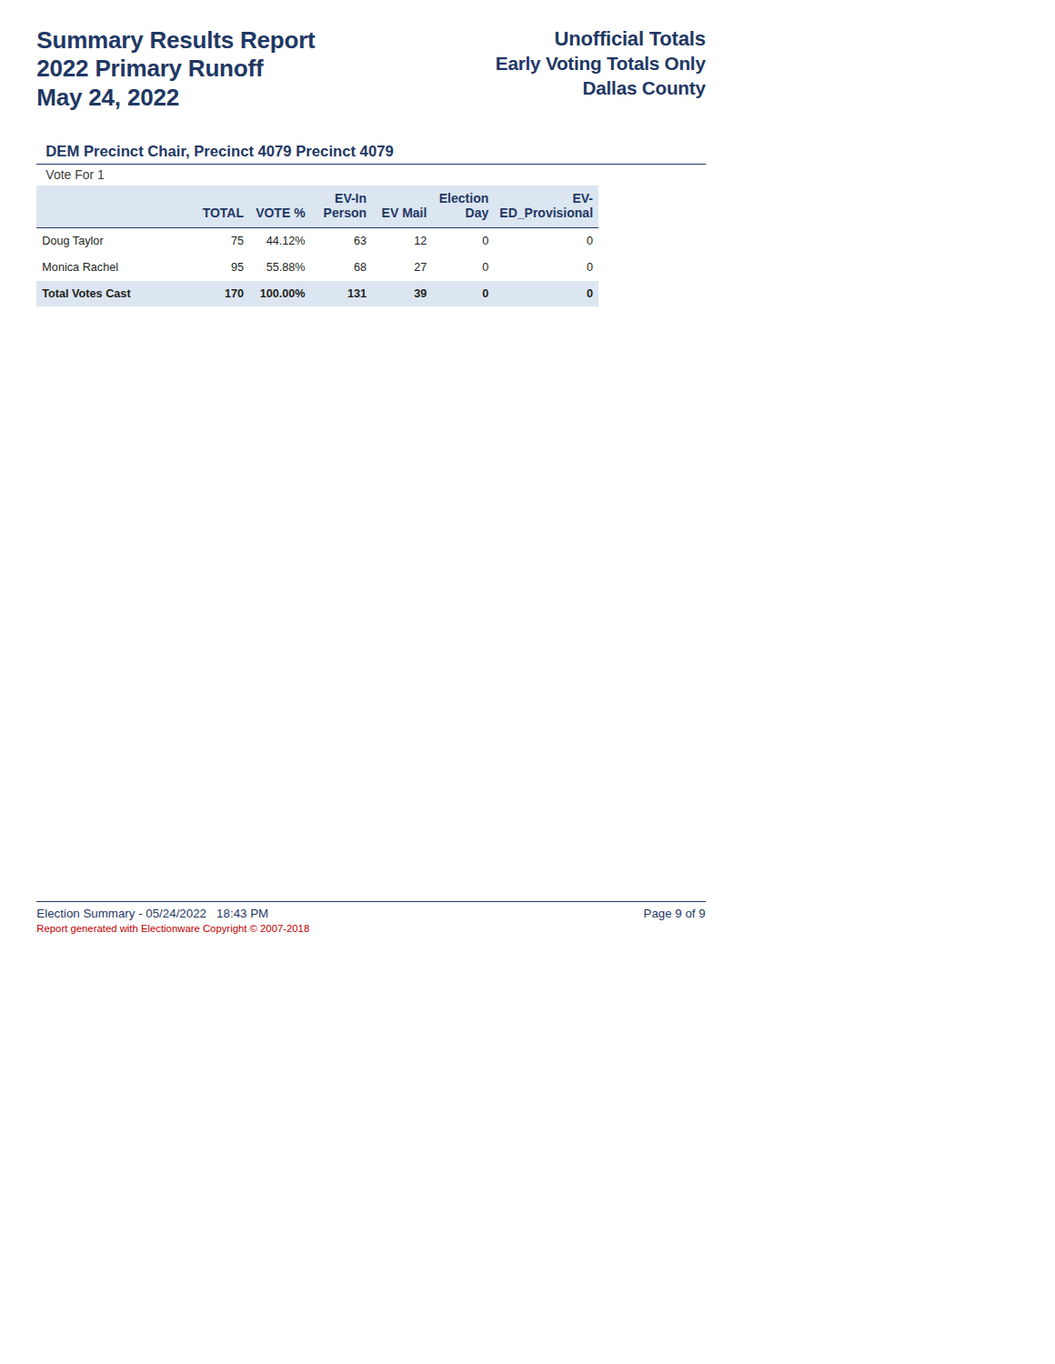Summary Results Report
2022 Primary Runoff
May 24, 2022
Unofficial Totals
Early Voting Totals Only
Dallas County
DEM Precinct Chair, Precinct 4079 Precinct 4079
Vote For 1
| | TOTAL | VOTE % | EV-In Person | EV Mail | Election Day | EV-ED_Provisional |
| --- | --- | --- | --- | --- | --- | --- |
| Doug Taylor | 75 | 44.12% | 63 | 12 | 0 | 0 |
| Monica Rachel | 95 | 55.88% | 68 | 27 | 0 | 0 |
| Total Votes Cast | 170 | 100.00% | 131 | 39 | 0 | 0 |
Election Summary - 05/24/2022 18:43 PM
Page 9 of 9
Report generated with Electionware Copyright © 2007-2018